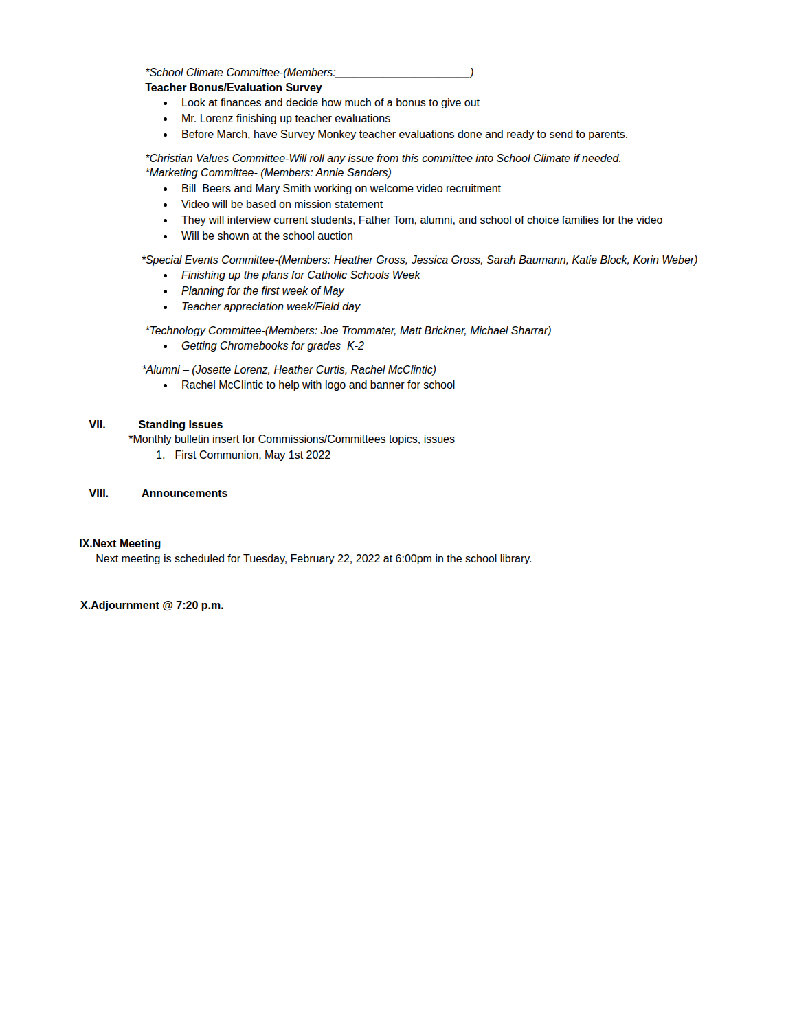*School Climate Committee-(Members:______________________)
Teacher Bonus/Evaluation Survey
Look at finances and decide how much of a bonus to give out
Mr. Lorenz finishing up teacher evaluations
Before March, have Survey Monkey teacher evaluations done and ready to send to parents.
*Christian Values Committee-Will roll any issue from this committee into School Climate if needed.
*Marketing Committee- (Members: Annie Sanders)
Bill Beers and Mary Smith working on welcome video recruitment
Video will be based on mission statement
They will interview current students, Father Tom, alumni, and school of choice families for the video
Will be shown at the school auction
*Special Events Committee-(Members: Heather Gross, Jessica Gross, Sarah Baumann, Katie Block, Korin Weber)
Finishing up the plans for Catholic Schools Week
Planning for the first week of May
Teacher appreciation week/Field day
*Technology Committee-(Members: Joe Trommater, Matt Brickner, Michael Sharrar)
Getting Chromebooks for grades K-2
*Alumni – (Josette Lorenz, Heather Curtis, Rachel McClintic)
Rachel McClintic to help with logo and banner for school
VII. Standing Issues
*Monthly bulletin insert for Commissions/Committees topics, issues
First Communion, May 1st 2022
VIII. Announcements
IX.Next Meeting
Next meeting is scheduled for Tuesday, February 22, 2022 at 6:00pm in the school library.
X.Adjournment @ 7:20 p.m.